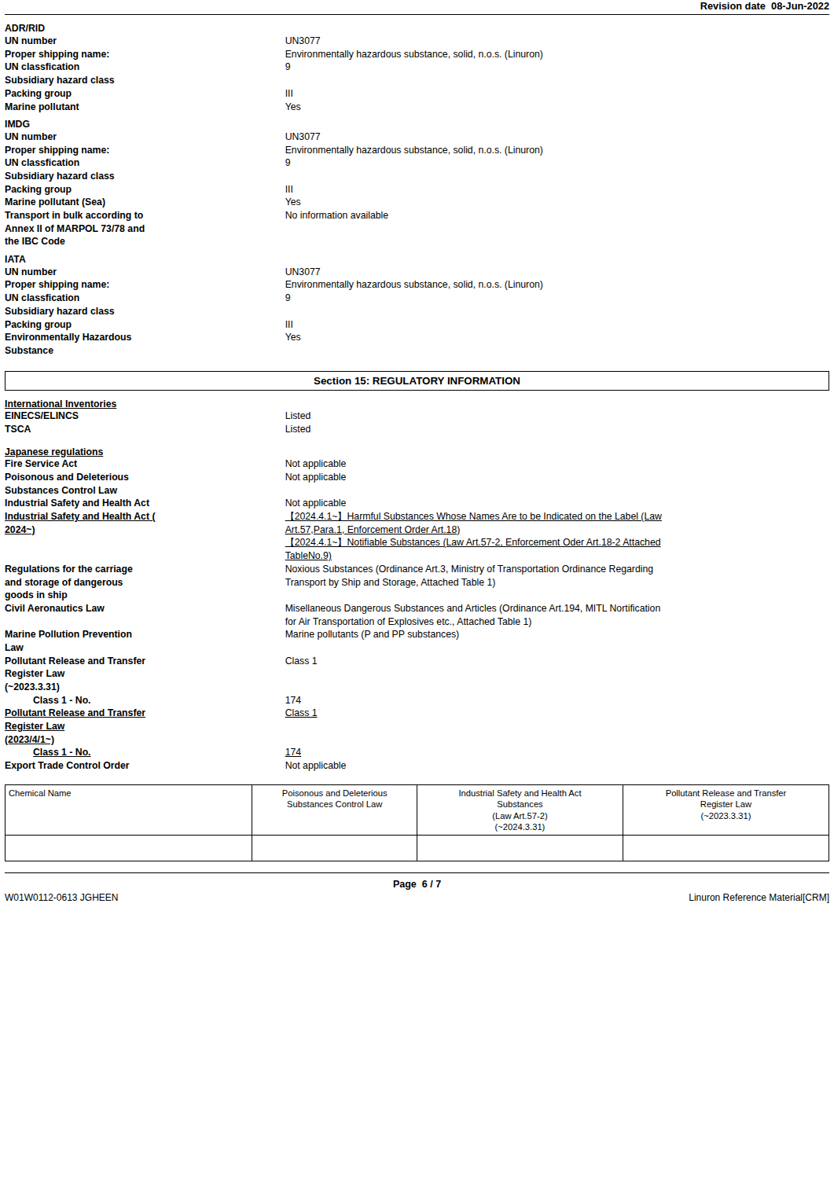Revision date 08-Jun-2022
ADR/RID
| UN number | UN3077 |
| Proper shipping name: | Environmentally hazardous substance, solid, n.o.s. (Linuron) |
| UN classfication | 9 |
| Subsidiary hazard class | |
| Packing group | III |
| Marine pollutant | Yes |
IMDG
| UN number | UN3077 |
| Proper shipping name: | Environmentally hazardous substance, solid, n.o.s. (Linuron) |
| UN classfication | 9 |
| Subsidiary hazard class | |
| Packing group | III |
| Marine pollutant (Sea) | Yes |
| Transport in bulk according to | No information available |
| Annex II of MARPOL 73/78 and | |
| the IBC Code | |
IATA
| UN number | UN3077 |
| Proper shipping name: | Environmentally hazardous substance, solid, n.o.s. (Linuron) |
| UN classfication | 9 |
| Subsidiary hazard class | |
| Packing group | III |
| Environmentally Hazardous | Yes |
| Substance | |
Section 15: REGULATORY INFORMATION
International Inventories
| EINECS/ELINCS | Listed |
| TSCA | Listed |
Japanese regulations
| Fire Service Act | Not applicable |
| Poisonous and Deleterious | Not applicable |
| Substances Control Law | |
| Industrial Safety and Health Act | Not applicable |
| Industrial Safety and Health Act ( | 【2024.4.1~】Harmful Substances Whose Names Are to be Indicated on the Label (Law |
| 2024~) | Art.57,Para.1, Enforcement Order Art.18) |
| | 【2024.4.1~】Notifiable Substances (Law Art.57-2, Enforcement Oder Art.18-2 Attached |
| | TableNo.9) |
| Regulations for the carriage | Noxious Substances (Ordinance Art.3, Ministry of Transportation Ordinance Regarding |
| and storage of dangerous | Transport by Ship and Storage, Attached Table 1) |
| goods in ship | |
| Civil Aeronautics Law | Misellaneous Dangerous Substances and Articles (Ordinance Art.194, MITL Nortification |
| | for Air Transportation of Explosives etc., Attached Table 1) |
| Marine Pollution Prevention | Marine pollutants (P and PP substances) |
| Law | |
| Pollutant Release and Transfer | Class 1 |
| Register Law | |
| (~2023.3.31) | |
| Class 1 - No. | 174 |
| Pollutant Release and Transfer | Class 1 |
| Register Law | |
| (2023/4/1~) | |
| Class 1 - No. | 174 |
| Export Trade Control Order | Not applicable |
| Chemical Name | Poisonous and Deleterious Substances Control Law | Industrial Safety and Health Act Substances (Law Art.57-2) (~2024.3.31) | Pollutant Release and Transfer Register Law (~2023.3.31) |
| --- | --- | --- | --- |
Page 6 / 7
W01W0112-0613 JGHEEN
Linuron Reference Material[CRM]